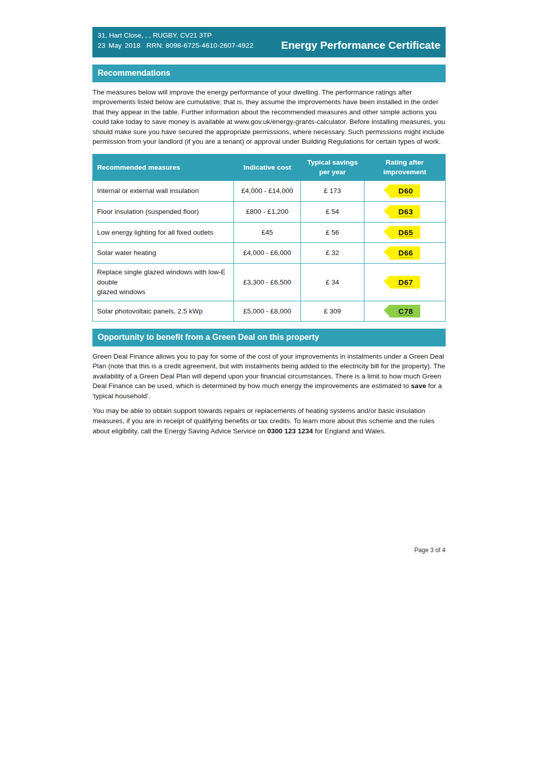31, Hart Close, , , RUGBY, CV21 3TP
23 May 2018 RRN: 8098-6725-4610-2607-4922
Energy Performance Certificate
Recommendations
The measures below will improve the energy performance of your dwelling. The performance ratings after improvements listed below are cumulative; that is, they assume the improvements have been installed in the order that they appear in the table. Further information about the recommended measures and other simple actions you could take today to save money is available at www.gov.uk/energy-grants-calculator. Before installing measures, you should make sure you have secured the appropriate permissions, where necessary. Such permissions might include permission from your landlord (if you are a tenant) or approval under Building Regulations for certain types of work.
| Recommended measures | Indicative cost | Typical savings per year | Rating after improvement |
| --- | --- | --- | --- |
| Internal or external wall insulation | £4,000 - £14,000 | £ 173 | D60 |
| Floor insulation (suspended floor) | £800 - £1,200 | £ 54 | D63 |
| Low energy lighting for all fixed outlets | £45 | £ 56 | D65 |
| Solar water heating | £4,000 - £6,000 | £ 32 | D66 |
| Replace single glazed windows with low-E double glazed windows | £3,300 - £6,500 | £ 34 | D67 |
| Solar photovoltaic panels, 2.5 kWp | £5,000 - £8,000 | £ 309 | C78 |
Opportunity to benefit from a Green Deal on this property
Green Deal Finance allows you to pay for some of the cost of your improvements in instalments under a Green Deal Plan (note that this is a credit agreement, but with instalments being added to the electricity bill for the property). The availability of a Green Deal Plan will depend upon your financial circumstances. There is a limit to how much Green Deal Finance can be used, which is determined by how much energy the improvements are estimated to save for a 'typical household'.
You may be able to obtain support towards repairs or replacements of heating systems and/or basic insulation measures, if you are in receipt of qualifying benefits or tax credits. To learn more about this scheme and the rules about eligibility, call the Energy Saving Advice Service on 0300 123 1234 for England and Wales.
Page 3 of 4